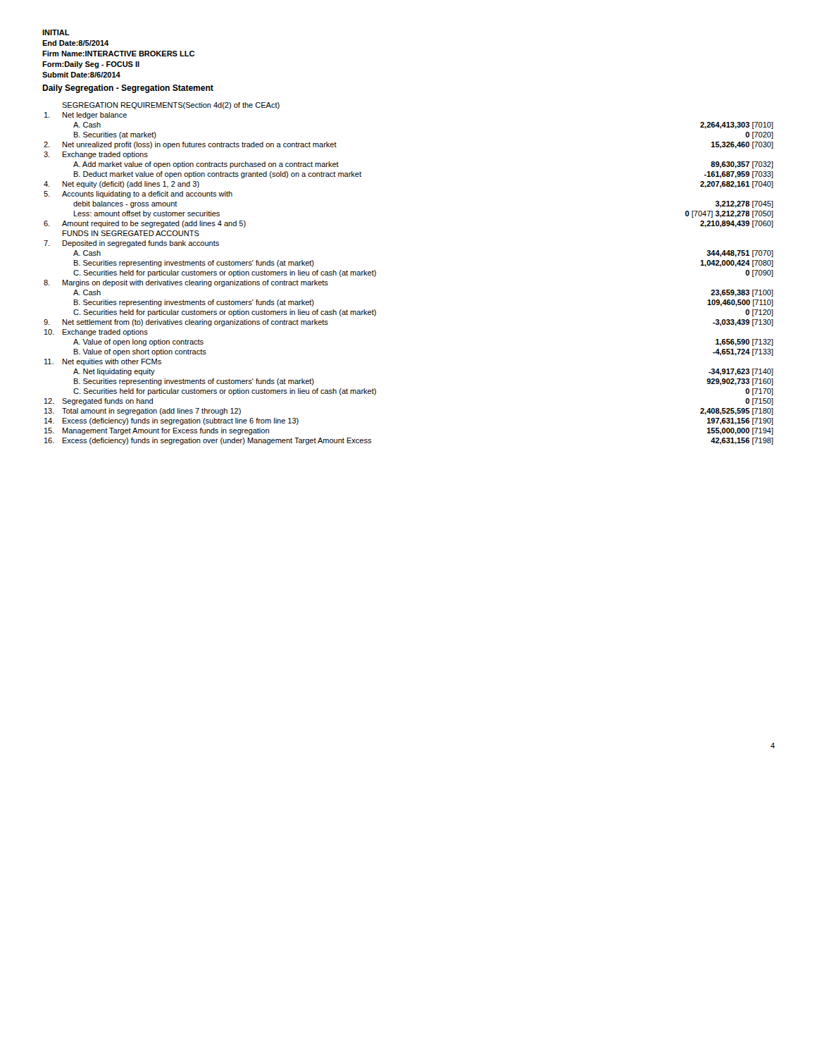INITIAL
End Date:8/5/2014
Firm Name:INTERACTIVE BROKERS LLC
Form:Daily Seg - FOCUS II
Submit Date:8/6/2014
Daily Segregation - Segregation Statement
| | SEGREGATION REQUIREMENTS(Section 4d(2) of the CEAct) | |
| 1. | Net ledger balance | |
| | A. Cash | 2,264,413,303 [7010] |
| | B. Securities (at market) | 0 [7020] |
| 2. | Net unrealized profit (loss) in open futures contracts traded on a contract market | 15,326,460 [7030] |
| 3. | Exchange traded options | |
| | A. Add market value of open option contracts purchased on a contract market | 89,630,357 [7032] |
| | B. Deduct market value of open option contracts granted (sold) on a contract market | -161,687,959 [7033] |
| 4. | Net equity (deficit) (add lines 1, 2 and 3) | 2,207,682,161 [7040] |
| 5. | Accounts liquidating to a deficit and accounts with | |
| | debit balances - gross amount | 3,212,278 [7045] |
| | Less: amount offset by customer securities | 0 [7047] 3,212,278 [7050] |
| 6. | Amount required to be segregated (add lines 4 and 5) | 2,210,894,439 [7060] |
| | FUNDS IN SEGREGATED ACCOUNTS | |
| 7. | Deposited in segregated funds bank accounts | |
| | A. Cash | 344,448,751 [7070] |
| | B. Securities representing investments of customers' funds (at market) | 1,042,000,424 [7080] |
| | C. Securities held for particular customers or option customers in lieu of cash (at market) | 0 [7090] |
| 8. | Margins on deposit with derivatives clearing organizations of contract markets | |
| | A. Cash | 23,659,383 [7100] |
| | B. Securities representing investments of customers' funds (at market) | 109,460,500 [7110] |
| | C. Securities held for particular customers or option customers in lieu of cash (at market) | 0 [7120] |
| 9. | Net settlement from (to) derivatives clearing organizations of contract markets | -3,033,439 [7130] |
| 10. | Exchange traded options | |
| | A. Value of open long option contracts | 1,656,590 [7132] |
| | B. Value of open short option contracts | -4,651,724 [7133] |
| 11. | Net equities with other FCMs | |
| | A. Net liquidating equity | -34,917,623 [7140] |
| | B. Securities representing investments of customers' funds (at market) | 929,902,733 [7160] |
| | C. Securities held for particular customers or option customers in lieu of cash (at market) | 0 [7170] |
| 12. | Segregated funds on hand | 0 [7150] |
| 13. | Total amount in segregation (add lines 7 through 12) | 2,408,525,595 [7180] |
| 14. | Excess (deficiency) funds in segregation (subtract line 6 from line 13) | 197,631,156 [7190] |
| 15. | Management Target Amount for Excess funds in segregation | 155,000,000 [7194] |
| 16. | Excess (deficiency) funds in segregation over (under) Management Target Amount Excess | 42,631,156 [7198] |
4